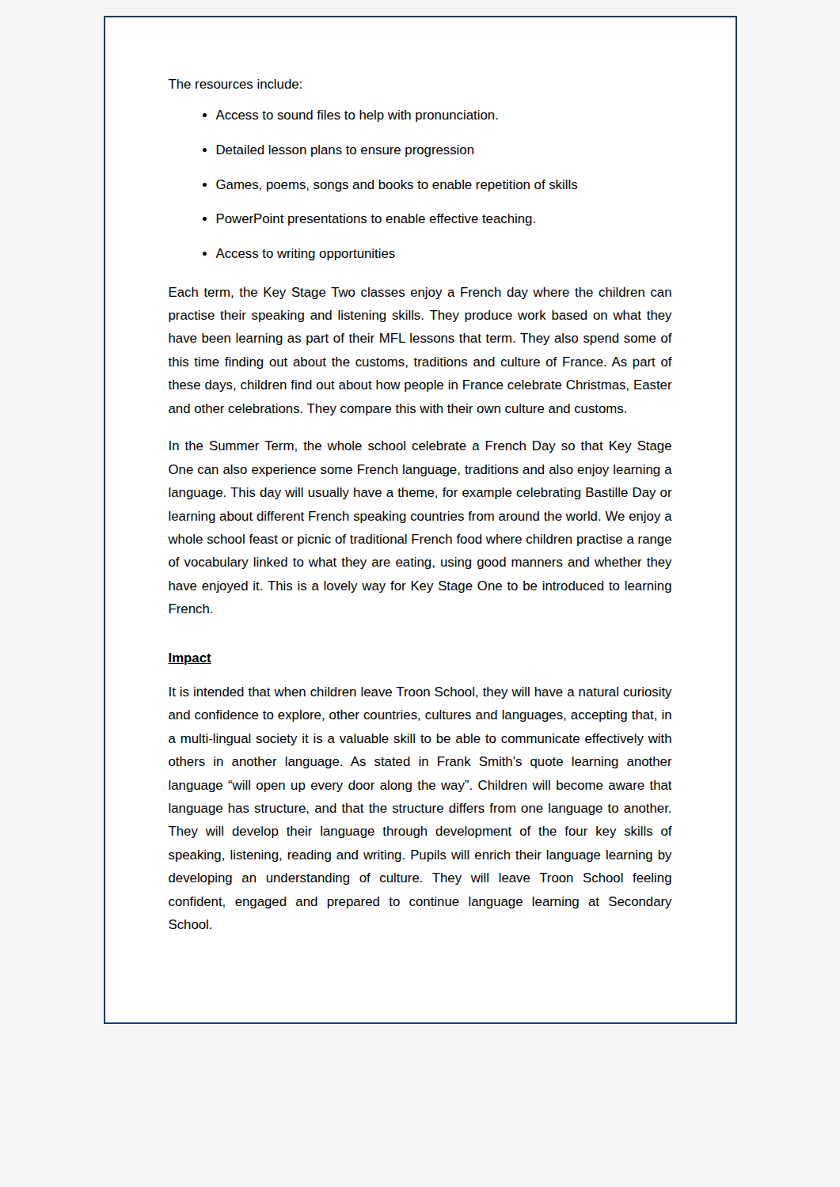The resources include:
Access to sound files to help with pronunciation.
Detailed lesson plans to ensure progression
Games, poems, songs and books to enable repetition of skills
PowerPoint presentations to enable effective teaching.
Access to writing opportunities
Each term, the Key Stage Two classes enjoy a French day where the children can practise their speaking and listening skills. They produce work based on what they have been learning as part of their MFL lessons that term. They also spend some of this time finding out about the customs, traditions and culture of France. As part of these days, children find out about how people in France celebrate Christmas, Easter and other celebrations. They compare this with their own culture and customs.
In the Summer Term, the whole school celebrate a French Day so that Key Stage One can also experience some French language, traditions and also enjoy learning a language. This day will usually have a theme, for example celebrating Bastille Day or learning about different French speaking countries from around the world. We enjoy a whole school feast or picnic of traditional French food where children practise a range of vocabulary linked to what they are eating, using good manners and whether they have enjoyed it. This is a lovely way for Key Stage One to be introduced to learning French.
Impact
It is intended that when children leave Troon School, they will have a natural curiosity and confidence to explore, other countries, cultures and languages, accepting that, in a multi-lingual society it is a valuable skill to be able to communicate effectively with others in another language. As stated in Frank Smith's quote learning another language “will open up every door along the way”. Children will become aware that language has structure, and that the structure differs from one language to another. They will develop their language through development of the four key skills of speaking, listening, reading and writing. Pupils will enrich their language learning by developing an understanding of culture. They will leave Troon School feeling confident, engaged and prepared to continue language learning at Secondary School.